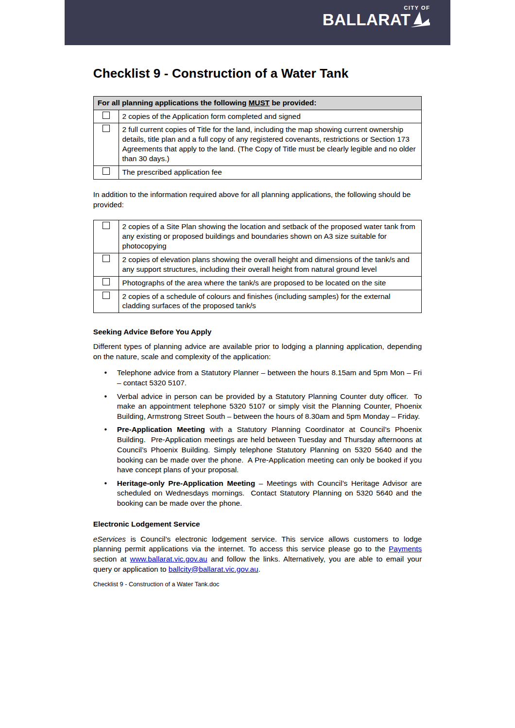CITY OF BALLARAT
Checklist 9 - Construction of a Water Tank
| For all planning applications the following MUST be provided: |
| --- |
| | 2 copies of the Application form completed and signed |
| | 2 full current copies of Title for the land, including the map showing current ownership details, title plan and a full copy of any registered covenants, restrictions or Section 173 Agreements that apply to the land. (The Copy of Title must be clearly legible and no older than 30 days.) |
| | The prescribed application fee |
In addition to the information required above for all planning applications, the following should be provided:
| | 2 copies of a Site Plan showing the location and setback of the proposed water tank from any existing or proposed buildings and boundaries shown on A3 size suitable for photocopying |
| | 2 copies of elevation plans showing the overall height and dimensions of the tank/s and any support structures, including their overall height from natural ground level |
| | Photographs of the area where the tank/s are proposed to be located on the site |
| | 2 copies of a schedule of colours and finishes (including samples) for the external cladding surfaces of the proposed tank/s |
Seeking Advice Before You Apply
Different types of planning advice are available prior to lodging a planning application, depending on the nature, scale and complexity of the application:
Telephone advice from a Statutory Planner – between the hours 8.15am and 5pm Mon – Fri – contact 5320 5107.
Verbal advice in person can be provided by a Statutory Planning Counter duty officer. To make an appointment telephone 5320 5107 or simply visit the Planning Counter, Phoenix Building, Armstrong Street South – between the hours of 8.30am and 5pm Monday – Friday.
Pre-Application Meeting with a Statutory Planning Coordinator at Council’s Phoenix Building. Pre-Application meetings are held between Tuesday and Thursday afternoons at Council’s Phoenix Building. Simply telephone Statutory Planning on 5320 5640 and the booking can be made over the phone. A Pre-Application meeting can only be booked if you have concept plans of your proposal.
Heritage-only Pre-Application Meeting – Meetings with Council’s Heritage Advisor are scheduled on Wednesdays mornings. Contact Statutory Planning on 5320 5640 and the booking can be made over the phone.
Electronic Lodgement Service
eServices is Council’s electronic lodgement service. This service allows customers to lodge planning permit applications via the internet. To access this service please go to the Payments section at www.ballarat.vic.gov.au and follow the links. Alternatively, you are able to email your query or application to ballcity@ballarat.vic.gov.au.
Checklist 9 - Construction of a Water Tank.doc